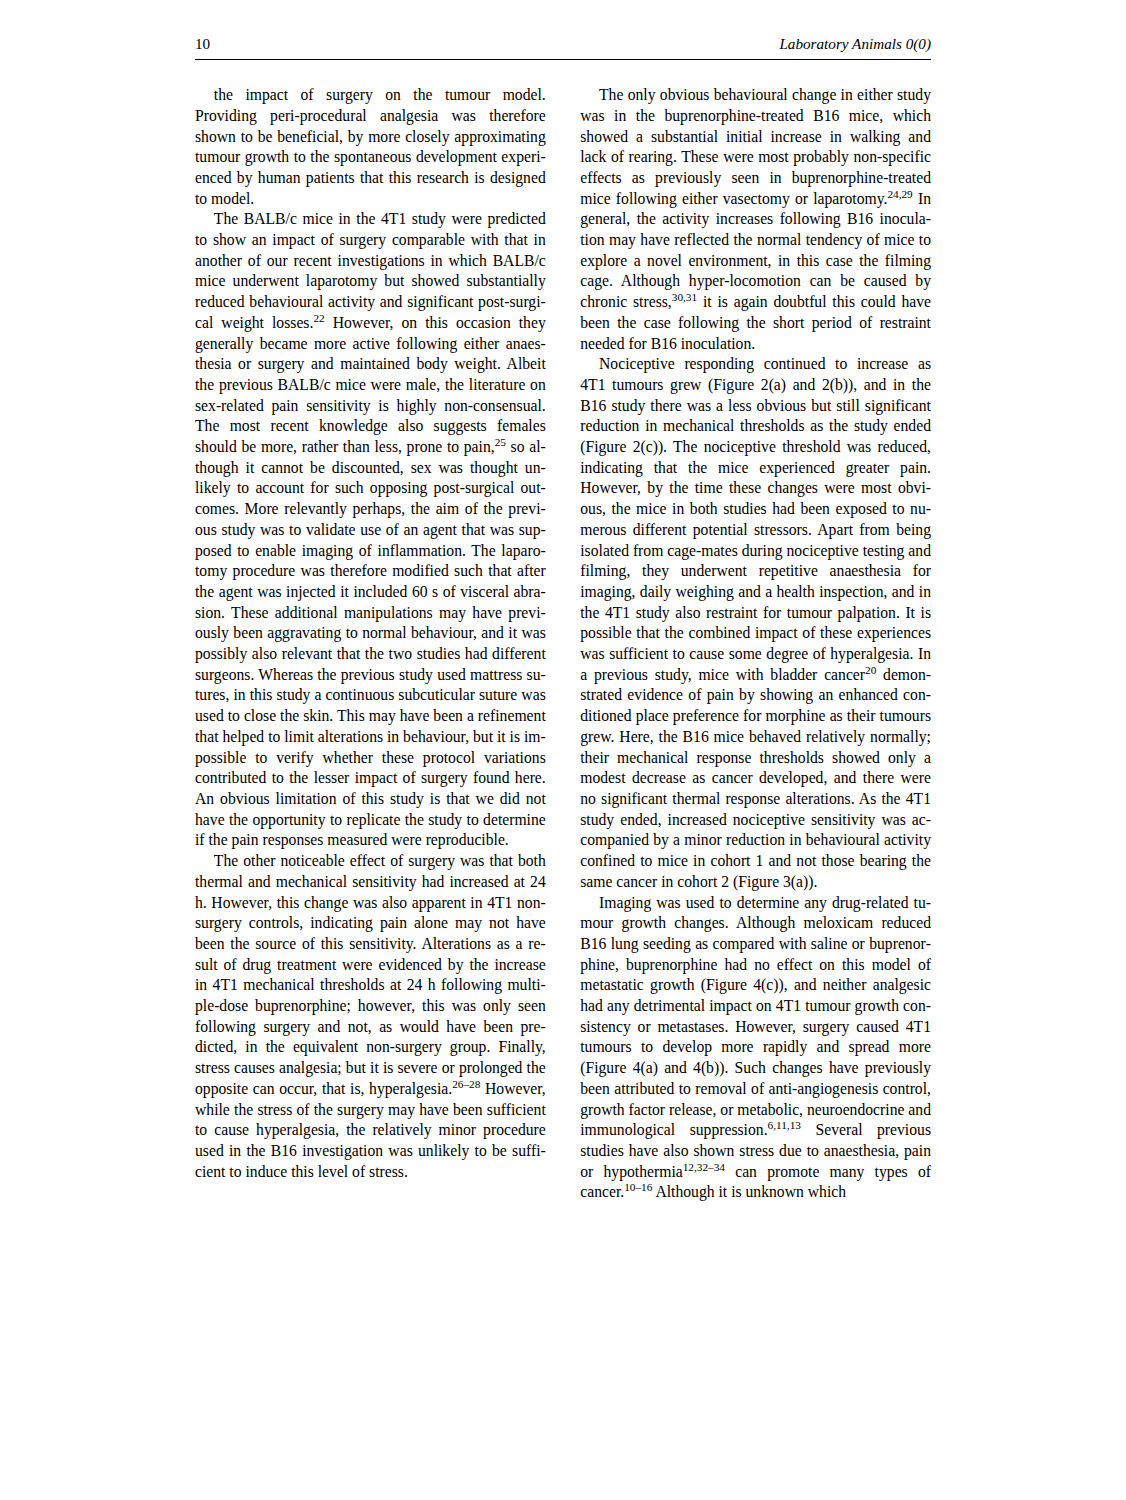10 Laboratory Animals 0(0)
the impact of surgery on the tumour model. Providing peri-procedural analgesia was therefore shown to be beneficial, by more closely approximating tumour growth to the spontaneous development experienced by human patients that this research is designed to model.
The BALB/c mice in the 4T1 study were predicted to show an impact of surgery comparable with that in another of our recent investigations in which BALB/c mice underwent laparotomy but showed substantially reduced behavioural activity and significant post-surgical weight losses.22 However, on this occasion they generally became more active following either anaesthesia or surgery and maintained body weight. Albeit the previous BALB/c mice were male, the literature on sex-related pain sensitivity is highly non-consensual. The most recent knowledge also suggests females should be more, rather than less, prone to pain,25 so although it cannot be discounted, sex was thought unlikely to account for such opposing post-surgical outcomes. More relevantly perhaps, the aim of the previous study was to validate use of an agent that was supposed to enable imaging of inflammation. The laparotomy procedure was therefore modified such that after the agent was injected it included 60 s of visceral abrasion. These additional manipulations may have previously been aggravating to normal behaviour, and it was possibly also relevant that the two studies had different surgeons. Whereas the previous study used mattress sutures, in this study a continuous subcuticular suture was used to close the skin. This may have been a refinement that helped to limit alterations in behaviour, but it is impossible to verify whether these protocol variations contributed to the lesser impact of surgery found here. An obvious limitation of this study is that we did not have the opportunity to replicate the study to determine if the pain responses measured were reproducible.
The other noticeable effect of surgery was that both thermal and mechanical sensitivity had increased at 24 h. However, this change was also apparent in 4T1 non-surgery controls, indicating pain alone may not have been the source of this sensitivity. Alterations as a result of drug treatment were evidenced by the increase in 4T1 mechanical thresholds at 24 h following multiple-dose buprenorphine; however, this was only seen following surgery and not, as would have been predicted, in the equivalent non-surgery group. Finally, stress causes analgesia; but it is severe or prolonged the opposite can occur, that is, hyperalgesia.26–28 However, while the stress of the surgery may have been sufficient to cause hyperalgesia, the relatively minor procedure used in the B16 investigation was unlikely to be sufficient to induce this level of stress.
The only obvious behavioural change in either study was in the buprenorphine-treated B16 mice, which showed a substantial initial increase in walking and lack of rearing. These were most probably non-specific effects as previously seen in buprenorphine-treated mice following either vasectomy or laparotomy.24,29 In general, the activity increases following B16 inoculation may have reflected the normal tendency of mice to explore a novel environment, in this case the filming cage. Although hyper-locomotion can be caused by chronic stress,30,31 it is again doubtful this could have been the case following the short period of restraint needed for B16 inoculation.
Nociceptive responding continued to increase as 4T1 tumours grew (Figure 2(a) and 2(b)), and in the B16 study there was a less obvious but still significant reduction in mechanical thresholds as the study ended (Figure 2(c)). The nociceptive threshold was reduced, indicating that the mice experienced greater pain. However, by the time these changes were most obvious, the mice in both studies had been exposed to numerous different potential stressors. Apart from being isolated from cage-mates during nociceptive testing and filming, they underwent repetitive anaesthesia for imaging, daily weighing and a health inspection, and in the 4T1 study also restraint for tumour palpation. It is possible that the combined impact of these experiences was sufficient to cause some degree of hyperalgesia. In a previous study, mice with bladder cancer20 demonstrated evidence of pain by showing an enhanced conditioned place preference for morphine as their tumours grew. Here, the B16 mice behaved relatively normally; their mechanical response thresholds showed only a modest decrease as cancer developed, and there were no significant thermal response alterations. As the 4T1 study ended, increased nociceptive sensitivity was accompanied by a minor reduction in behavioural activity confined to mice in cohort 1 and not those bearing the same cancer in cohort 2 (Figure 3(a)).
Imaging was used to determine any drug-related tumour growth changes. Although meloxicam reduced B16 lung seeding as compared with saline or buprenorphine, buprenorphine had no effect on this model of metastatic growth (Figure 4(c)), and neither analgesic had any detrimental impact on 4T1 tumour growth consistency or metastases. However, surgery caused 4T1 tumours to develop more rapidly and spread more (Figure 4(a) and 4(b)). Such changes have previously been attributed to removal of anti-angiogenesis control, growth factor release, or metabolic, neuroendocrine and immunological suppression.6,11,13 Several previous studies have also shown stress due to anaesthesia, pain or hypothermia12,32–34 can promote many types of cancer.10–16 Although it is unknown which